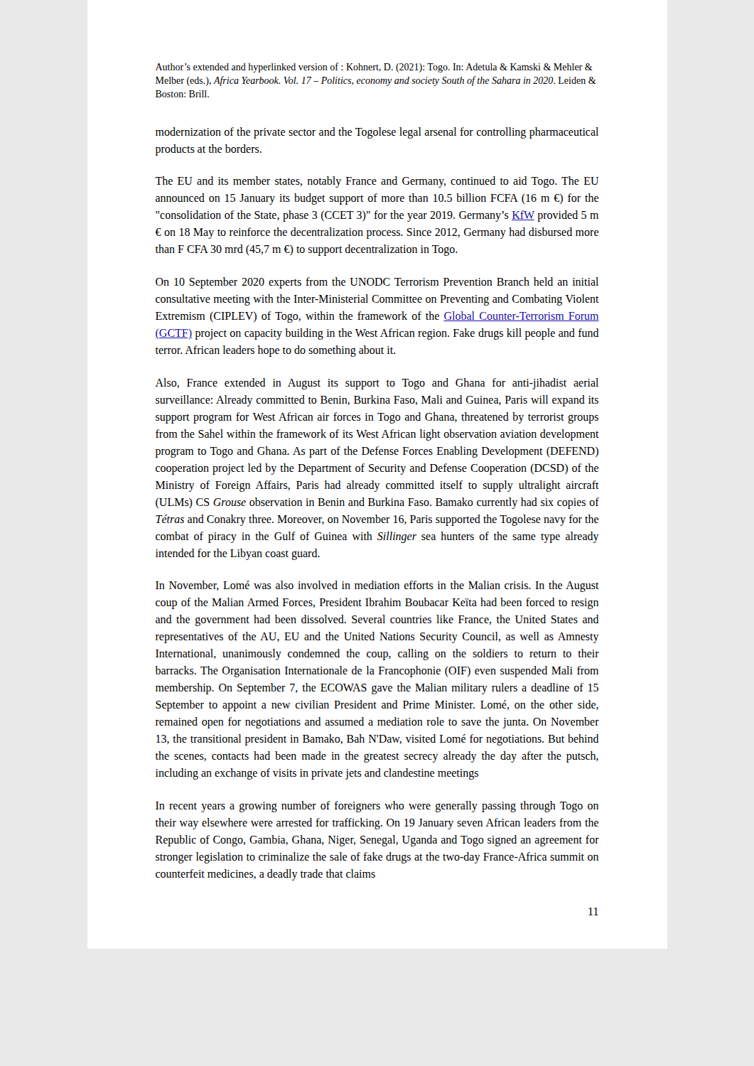Author’s extended and hyperlinked version of : Kohnert, D. (2021): Togo. In: Adetula & Kamski & Mehler & Melber (eds.), Africa Yearbook. Vol. 17 – Politics, economy and society South of the Sahara in 2020. Leiden & Boston: Brill.
modernization of the private sector and the Togolese legal arsenal for controlling pharmaceutical products at the borders.
The EU and its member states, notably France and Germany, continued to aid Togo. The EU announced on 15 January its budget support of more than 10.5 billion FCFA (16 m €) for the "consolidation of the State, phase 3 (CCET 3)" for the year 2019. Germany’s KfW provided 5 m € on 18 May to reinforce the decentralization process. Since 2012, Germany had disbursed more than F CFA 30 mrd (45,7 m €) to support decentralization in Togo.
On 10 September 2020 experts from the UNODC Terrorism Prevention Branch held an initial consultative meeting with the Inter-Ministerial Committee on Preventing and Combating Violent Extremism (CIPLEV) of Togo, within the framework of the Global Counter-Terrorism Forum (GCTF) project on capacity building in the West African region. Fake drugs kill people and fund terror. African leaders hope to do something about it.
Also, France extended in August its support to Togo and Ghana for anti-jihadist aerial surveillance: Already committed to Benin, Burkina Faso, Mali and Guinea, Paris will expand its support program for West African air forces in Togo and Ghana, threatened by terrorist groups from the Sahel within the framework of its West African light observation aviation development program to Togo and Ghana. As part of the Defense Forces Enabling Development (DEFEND) cooperation project led by the Department of Security and Defense Cooperation (DCSD) of the Ministry of Foreign Affairs, Paris had already committed itself to supply ultralight aircraft (ULMs) CS Grouse observation in Benin and Burkina Faso. Bamako currently had six copies of Tétras and Conakry three. Moreover, on November 16, Paris supported the Togolese navy for the combat of piracy in the Gulf of Guinea with Sillinger sea hunters of the same type already intended for the Libyan coast guard.
In November, Lomé was also involved in mediation efforts in the Malian crisis. In the August coup of the Malian Armed Forces, President Ibrahim Boubacar Keïta had been forced to resign and the government had been dissolved. Several countries like France, the United States and representatives of the AU, EU and the United Nations Security Council, as well as Amnesty International, unanimously condemned the coup, calling on the soldiers to return to their barracks. The Organisation Internationale de la Francophonie (OIF) even suspended Mali from membership. On September 7, the ECOWAS gave the Malian military rulers a deadline of 15 September to appoint a new civilian President and Prime Minister. Lomé, on the other side, remained open for negotiations and assumed a mediation role to save the junta. On November 13, the transitional president in Bamako, Bah N'Daw, visited Lomé for negotiations. But behind the scenes, contacts had been made in the greatest secrecy already the day after the putsch, including an exchange of visits in private jets and clandestine meetings
In recent years a growing number of foreigners who were generally passing through Togo on their way elsewhere were arrested for trafficking. On 19 January seven African leaders from the Republic of Congo, Gambia, Ghana, Niger, Senegal, Uganda and Togo signed an agreement for stronger legislation to criminalize the sale of fake drugs at the two-day France-Africa summit on counterfeit medicines, a deadly trade that claims
11